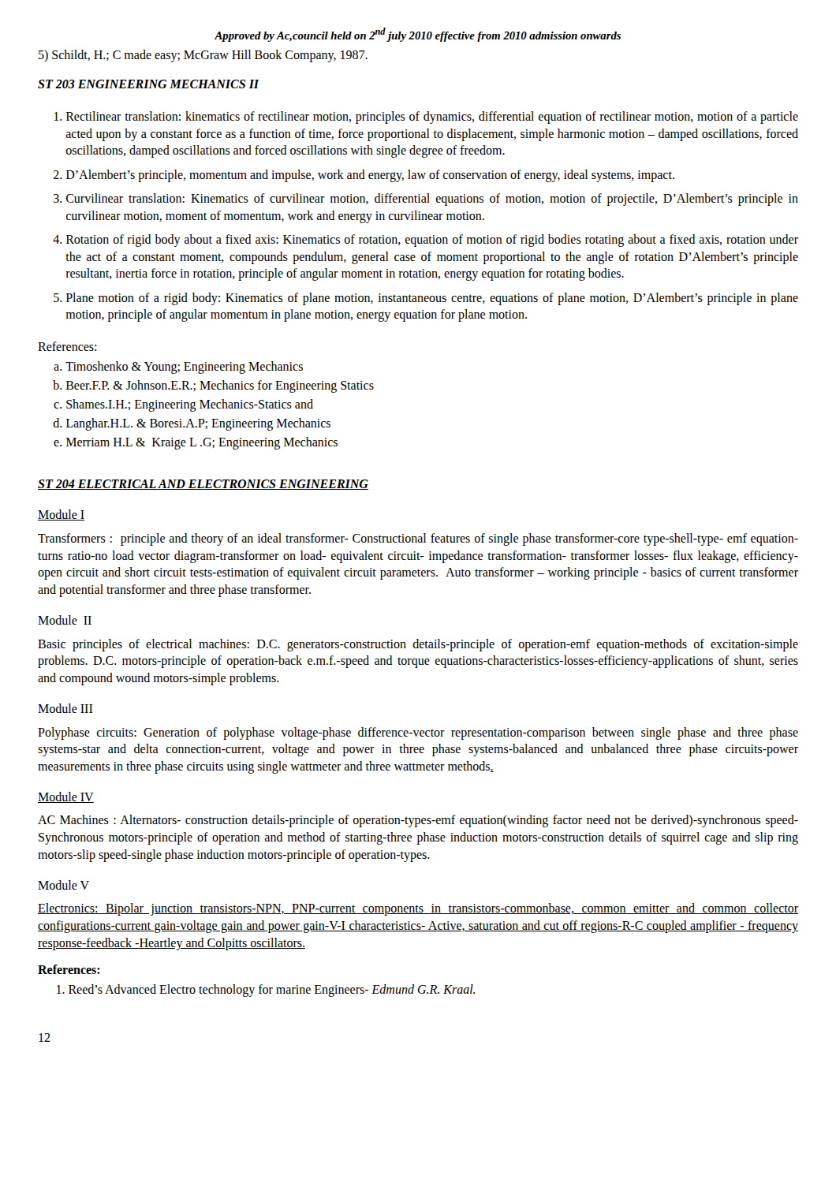Approved by Ac,council held on 2nd july 2010 effective from 2010 admission onwards
5) Schildt, H.; C made easy; McGraw Hill Book Company, 1987.
ST 203 ENGINEERING MECHANICS II
Rectilinear translation: kinematics of rectilinear motion, principles of dynamics, differential equation of rectilinear motion, motion of a particle acted upon by a constant force as a function of time, force proportional to displacement, simple harmonic motion – damped oscillations, forced oscillations, damped oscillations and forced oscillations with single degree of freedom.
D’Alembert’s principle, momentum and impulse, work and energy, law of conservation of energy, ideal systems, impact.
Curvilinear translation: Kinematics of curvilinear motion, differential equations of motion, motion of projectile, D’Alembert’s principle in curvilinear motion, moment of momentum, work and energy in curvilinear motion.
Rotation of rigid body about a fixed axis: Kinematics of rotation, equation of motion of rigid bodies rotating about a fixed axis, rotation under the act of a constant moment, compounds pendulum, general case of moment proportional to the angle of rotation D’Alembert’s principle resultant, inertia force in rotation, principle of angular moment in rotation, energy equation for rotating bodies.
Plane motion of a rigid body: Kinematics of plane motion, instantaneous centre, equations of plane motion, D’Alembert’s principle in plane motion, principle of angular momentum in plane motion, energy equation for plane motion.
References:
Timoshenko & Young; Engineering Mechanics
Beer.F.P. & Johnson.E.R.; Mechanics for Engineering Statics
Shames.I.H.; Engineering Mechanics-Statics and
Langhar.H.L. & Boresi.A.P; Engineering Mechanics
Merriam H.L & Kraige L .G; Engineering Mechanics
ST 204 ELECTRICAL AND ELECTRONICS ENGINEERING
Module I
Transformers : principle and theory of an ideal transformer- Constructional features of single phase transformer-core type-shell-type- emf equation- turns ratio-no load vector diagram-transformer on load- equivalent circuit- impedance transformation- transformer losses- flux leakage, efficiency- open circuit and short circuit tests-estimation of equivalent circuit parameters. Auto transformer – working principle - basics of current transformer and potential transformer and three phase transformer.
Module II
Basic principles of electrical machines: D.C. generators-construction details-principle of operation-emf equation-methods of excitation-simple problems. D.C. motors-principle of operation-back e.m.f.-speed and torque equations-characteristics-losses-efficiency-applications of shunt, series and compound wound motors-simple problems.
Module III
Polyphase circuits: Generation of polyphase voltage-phase difference-vector representation-comparison between single phase and three phase systems-star and delta connection-current, voltage and power in three phase systems-balanced and unbalanced three phase circuits-power measurements in three phase circuits using single wattmeter and three wattmeter methods.
Module IV
AC Machines : Alternators- construction details-principle of operation-types-emf equation(winding factor need not be derived)-synchronous speed-Synchronous motors-principle of operation and method of starting-three phase induction motors-construction details of squirrel cage and slip ring motors-slip speed-single phase induction motors-principle of operation-types.
Module V
Electronics: Bipolar junction transistors-NPN, PNP-current components in transistors-commonbase, common emitter and common collector configurations-current gain-voltage gain and power gain-V-I characteristics- Active, saturation and cut off regions-R-C coupled amplifier - frequency response-feedback -Heartley and Colpitts oscillators.
References:
Reed’s Advanced Electro technology for marine Engineers- Edmund G.R. Kraal.
12